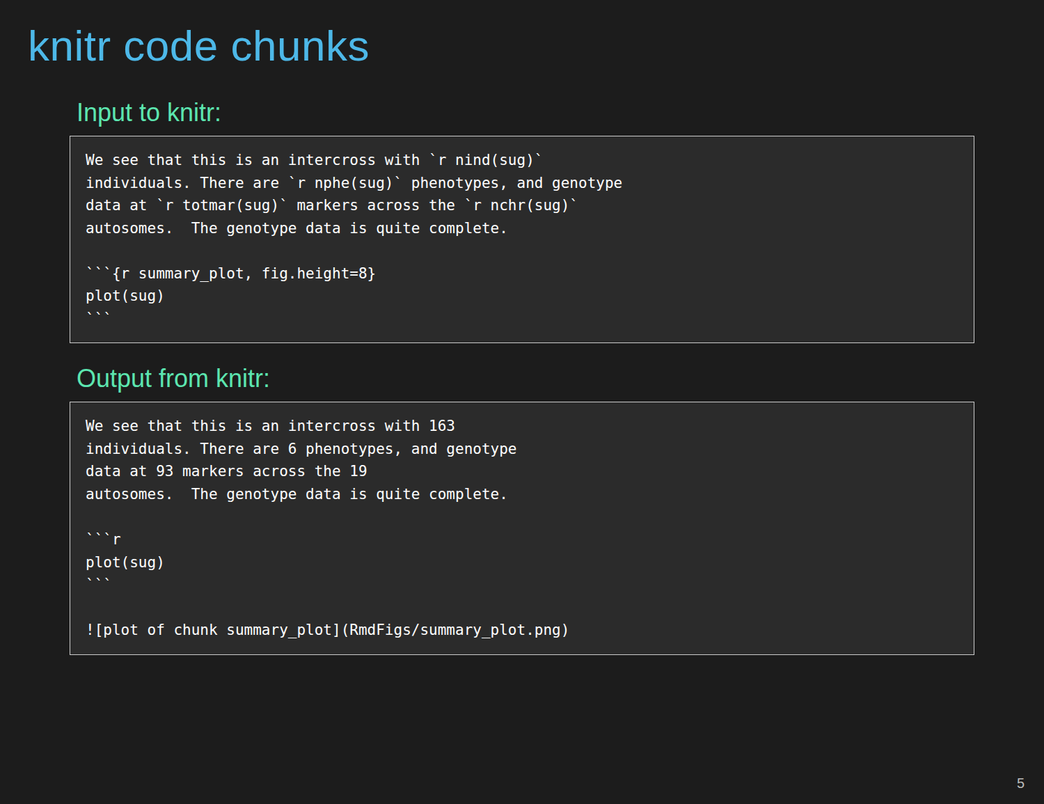knitr code chunks
Input to knitr:
We see that this is an intercross with `r nind(sug)`
individuals. There are `r nphe(sug)` phenotypes, and genotype
data at `r totmar(sug)` markers across the `r nchr(sug)`
autosomes.  The genotype data is quite complete.

```{r summary_plot, fig.height=8}
plot(sug)
```
Output from knitr:
We see that this is an intercross with 163
individuals. There are 6 phenotypes, and genotype
data at 93 markers across the 19
autosomes.  The genotype data is quite complete.

```r
plot(sug)
```

![plot of chunk summary_plot](RmdFigs/summary_plot.png)
5